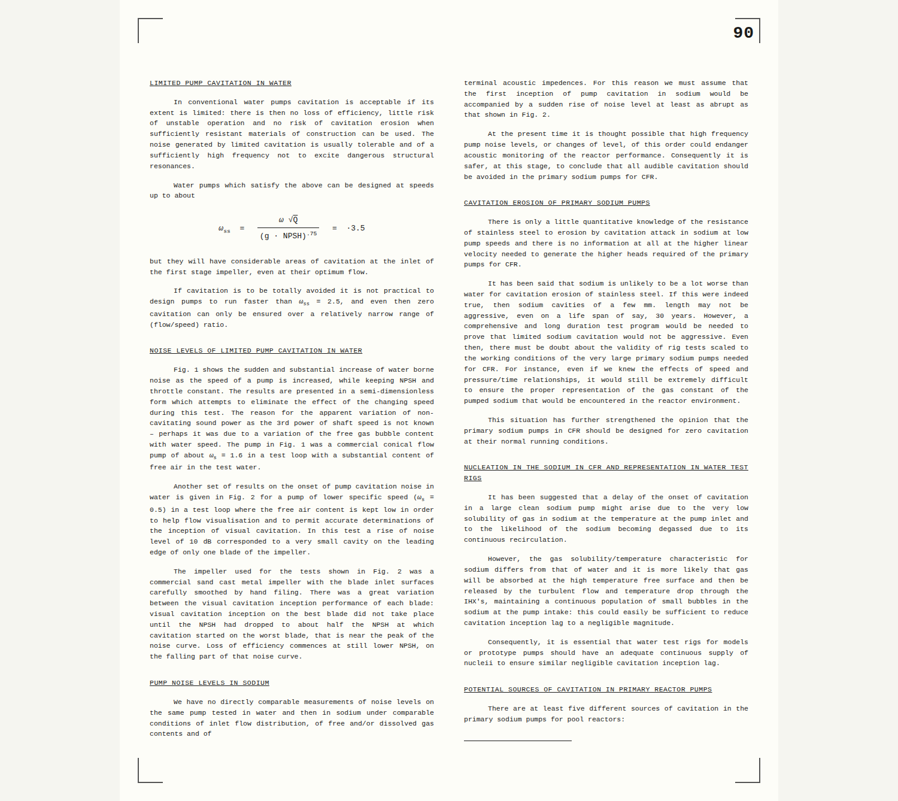90
LIMITED PUMP CAVITATION IN WATER
In conventional water pumps cavitation is acceptable if its extent is limited: there is then no loss of efficiency, little risk of unstable operation and no risk of cavitation erosion when sufficiently resistant materials of construction can be used. The noise generated by limited cavitation is usually tolerable and of a sufficiently high frequency not to excite dangerous structural resonances.
Water pumps which satisfy the above can be designed at speeds up to about
ωss = ω √Q (g · NPSH).75 = ·3.5
but they will have considerable areas of cavitation at the inlet of the first stage impeller, even at their optimum flow.
If cavitation is to be totally avoided it is not practical to design pumps to run faster than ωss = 2.5, and even then zero cavitation can only be ensured over a relatively narrow range of (flow/speed) ratio.
NOISE LEVELS OF LIMITED PUMP CAVITATION IN WATER
Fig. 1 shows the sudden and substantial increase of water borne noise as the speed of a pump is increased, while keeping NPSH and throttle constant. The results are presented in a semi-dimensionless form which attempts to eliminate the effect of the changing speed during this test. The reason for the apparent variation of non-cavitating sound power as the 3rd power of shaft speed is not known – perhaps it was due to a variation of the free gas bubble content with water speed. The pump in Fig. 1 was a commercial conical flow pump of about ωs = 1.6 in a test loop with a substantial content of free air in the test water.
Another set of results on the onset of pump cavitation noise in water is given in Fig. 2 for a pump of lower specific speed (ωs = 0.5) in a test loop where the free air content is kept low in order to help flow visualisation and to permit accurate determinations of the inception of visual cavitation. In this test a rise of noise level of 10 dB corresponded to a very small cavity on the leading edge of only one blade of the impeller.
The impeller used for the tests shown in Fig. 2 was a commercial sand cast metal impeller with the blade inlet surfaces carefully smoothed by hand filing. There was a great variation between the visual cavitation inception performance of each blade: visual cavitation inception on the best blade did not take place until the NPSH had dropped to about half the NPSH at which cavitation started on the worst blade, that is near the peak of the noise curve. Loss of efficiency commences at still lower NPSH, on the falling part of that noise curve.
PUMP NOISE LEVELS IN SODIUM
We have no directly comparable measurements of noise levels on the same pump tested in water and then in sodium under comparable conditions of inlet flow distribution, of free and/or dissolved gas contents and of
terminal acoustic impedences. For this reason we must assume that the first inception of pump cavitation in sodium would be accompanied by a sudden rise of noise level at least as abrupt as that shown in Fig. 2.
At the present time it is thought possible that high frequency pump noise levels, or changes of level, of this order could endanger acoustic monitoring of the reactor performance. Consequently it is safer, at this stage, to conclude that all audible cavitation should be avoided in the primary sodium pumps for CFR.
CAVITATION EROSION OF PRIMARY SODIUM PUMPS
There is only a little quantitative knowledge of the resistance of stainless steel to erosion by cavitation attack in sodium at low pump speeds and there is no information at all at the higher linear velocity needed to generate the higher heads required of the primary pumps for CFR.
It has been said that sodium is unlikely to be a lot worse than water for cavitation erosion of stainless steel. If this were indeed true, then sodium cavities of a few mm. length may not be aggressive, even on a life span of say, 30 years. However, a comprehensive and long duration test program would be needed to prove that limited sodium cavitation would not be aggressive. Even then, there must be doubt about the validity of rig tests scaled to the working conditions of the very large primary sodium pumps needed for CFR. For instance, even if we knew the effects of speed and pressure/time relationships, it would still be extremely difficult to ensure the proper representation of the gas constant of the pumped sodium that would be encountered in the reactor environment.
This situation has further strengthened the opinion that the primary sodium pumps in CFR should be designed for zero cavitation at their normal running conditions.
NUCLEATION IN THE SODIUM IN CFR AND REPRESENTATION IN WATER TEST RIGS
It has been suggested that a delay of the onset of cavitation in a large clean sodium pump might arise due to the very low solubility of gas in sodium at the temperature at the pump inlet and to the likelihood of the sodium becoming degassed due to its continuous recirculation.
However, the gas solubility/temperature characteristic for sodium differs from that of water and it is more likely that gas will be absorbed at the high temperature free surface and then be released by the turbulent flow and temperature drop through the IHX's, maintaining a continuous population of small bubbles in the sodium at the pump intake: this could easily be sufficient to reduce cavitation inception lag to a negligible magnitude.
Consequently, it is essential that water test rigs for models or prototype pumps should have an adequate continuous supply of nucleii to ensure similar negligible cavitation inception lag.
POTENTIAL SOURCES OF CAVITATION IN PRIMARY REACTOR PUMPS
There are at least five different sources of cavitation in the primary sodium pumps for pool reactors: